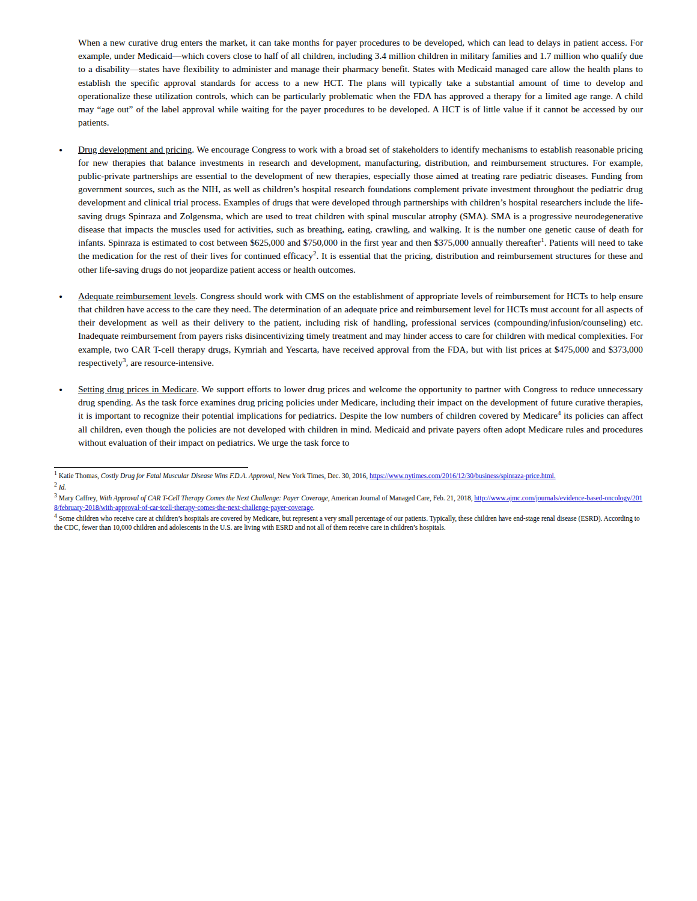When a new curative drug enters the market, it can take months for payer procedures to be developed, which can lead to delays in patient access. For example, under Medicaid—which covers close to half of all children, including 3.4 million children in military families and 1.7 million who qualify due to a disability—states have flexibility to administer and manage their pharmacy benefit. States with Medicaid managed care allow the health plans to establish the specific approval standards for access to a new HCT. The plans will typically take a substantial amount of time to develop and operationalize these utilization controls, which can be particularly problematic when the FDA has approved a therapy for a limited age range. A child may “age out” of the label approval while waiting for the payer procedures to be developed. A HCT is of little value if it cannot be accessed by our patients.
Drug development and pricing. We encourage Congress to work with a broad set of stakeholders to identify mechanisms to establish reasonable pricing for new therapies that balance investments in research and development, manufacturing, distribution, and reimbursement structures. For example, public-private partnerships are essential to the development of new therapies, especially those aimed at treating rare pediatric diseases. Funding from government sources, such as the NIH, as well as children’s hospital research foundations complement private investment throughout the pediatric drug development and clinical trial process. Examples of drugs that were developed through partnerships with children’s hospital researchers include the life-saving drugs Spinraza and Zolgensma, which are used to treat children with spinal muscular atrophy (SMA). SMA is a progressive neurodegenerative disease that impacts the muscles used for activities, such as breathing, eating, crawling, and walking. It is the number one genetic cause of death for infants. Spinraza is estimated to cost between $625,000 and $750,000 in the first year and then $375,000 annually thereafter1. Patients will need to take the medication for the rest of their lives for continued efficacy2. It is essential that the pricing, distribution and reimbursement structures for these and other life-saving drugs do not jeopardize patient access or health outcomes.
Adequate reimbursement levels. Congress should work with CMS on the establishment of appropriate levels of reimbursement for HCTs to help ensure that children have access to the care they need. The determination of an adequate price and reimbursement level for HCTs must account for all aspects of their development as well as their delivery to the patient, including risk of handling, professional services (compounding/infusion/counseling) etc. Inadequate reimbursement from payers risks disincentivizing timely treatment and may hinder access to care for children with medical complexities. For example, two CAR T-cell therapy drugs, Kymriah and Yescarta, have received approval from the FDA, but with list prices at $475,000 and $373,000 respectively3, are resource-intensive.
Setting drug prices in Medicare. We support efforts to lower drug prices and welcome the opportunity to partner with Congress to reduce unnecessary drug spending. As the task force examines drug pricing policies under Medicare, including their impact on the development of future curative therapies, it is important to recognize their potential implications for pediatrics. Despite the low numbers of children covered by Medicare4 its policies can affect all children, even though the policies are not developed with children in mind. Medicaid and private payers often adopt Medicare rules and procedures without evaluation of their impact on pediatrics. We urge the task force to
1 Katie Thomas, Costly Drug for Fatal Muscular Disease Wins F.D.A. Approval, New York Times, Dec. 30, 2016, https://www.nytimes.com/2016/12/30/business/spinraza-price.html.
2 Id.
3 Mary Caffrey, With Approval of CAR T-Cell Therapy Comes the Next Challenge: Payer Coverage, American Journal of Managed Care, Feb. 21, 2018, http://www.ajmc.com/journals/evidence-based-oncology/2018/february-2018/with-approval-of-car-tcell-therapy-comes-the-next-challenge-payer-coverage.
4 Some children who receive care at children’s hospitals are covered by Medicare, but represent a very small percentage of our patients. Typically, these children have end-stage renal disease (ESRD). According to the CDC, fewer than 10,000 children and adolescents in the U.S. are living with ESRD and not all of them receive care in children’s hospitals.